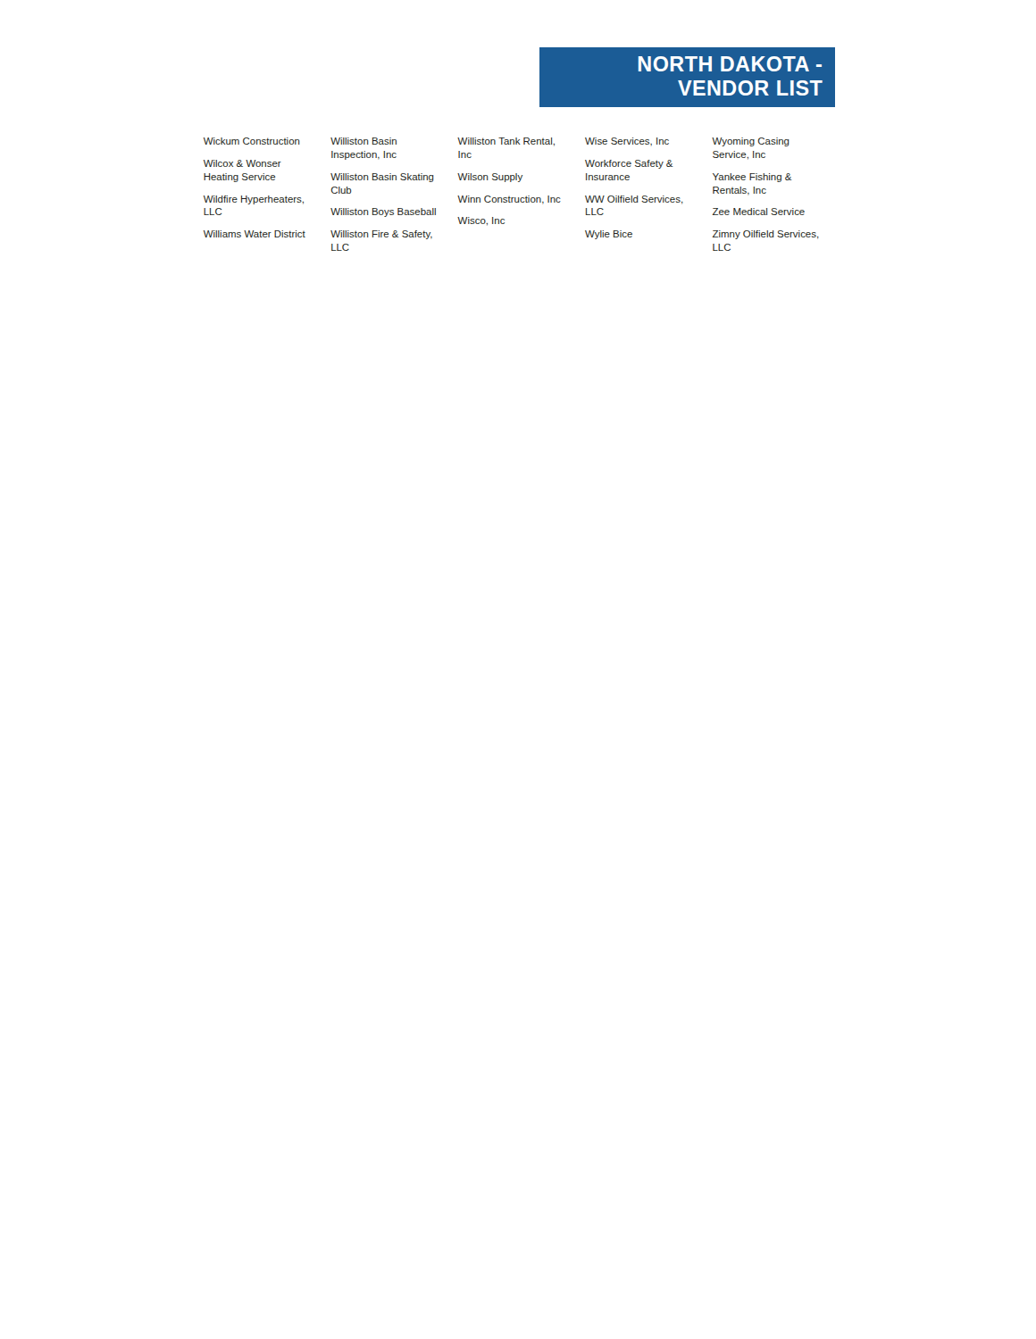NORTH DAKOTA - VENDOR LIST
Wickum Construction
Wilcox & Wonser Heating Service
Wildfire Hyperheaters, LLC
Williams Water District
Williston Basin Inspection, Inc
Williston Basin Skating Club
Williston Boys Baseball
Williston Fire & Safety, LLC
Williston Tank Rental, Inc
Wilson Supply
Winn Construction, Inc
Wisco, Inc
Wise Services, Inc
Workforce Safety & Insurance
WW Oilfield Services, LLC
Wylie Bice
Wyoming Casing Service, Inc
Yankee Fishing & Rentals, Inc
Zee Medical Service
Zimny Oilfield Services, LLC